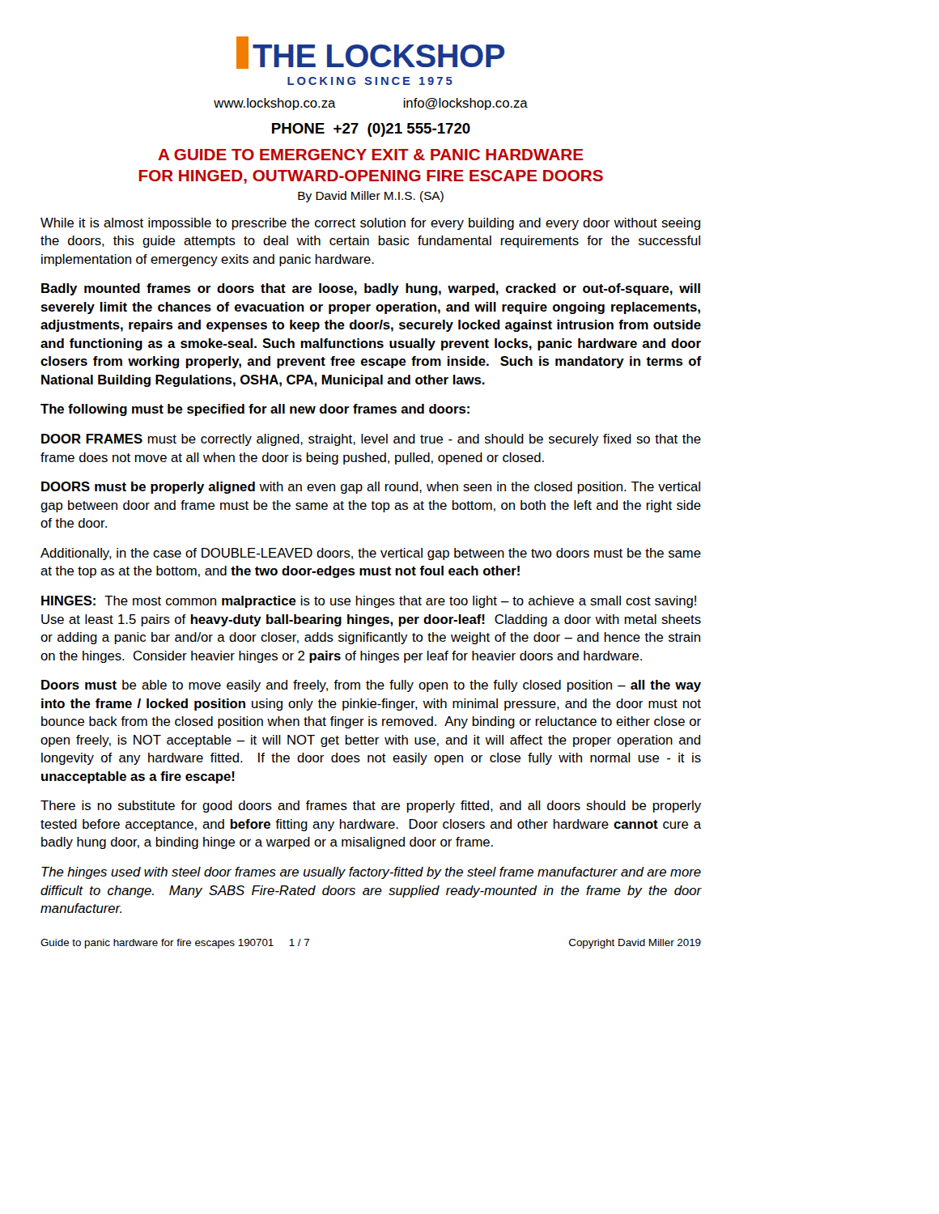THE LOCKSHOP
LOCKING SINCE 1975
www.lockshop.co.za info@lockshop.co.za
PHONE +27 (0)21 555-1720
A GUIDE TO EMERGENCY EXIT & PANIC HARDWARE
FOR HINGED, OUTWARD-OPENING FIRE ESCAPE DOORS
By David Miller M.I.S. (SA)
While it is almost impossible to prescribe the correct solution for every building and every door without seeing the doors, this guide attempts to deal with certain basic fundamental requirements for the successful implementation of emergency exits and panic hardware.
Badly mounted frames or doors that are loose, badly hung, warped, cracked or out-of-square, will severely limit the chances of evacuation or proper operation, and will require ongoing replacements, adjustments, repairs and expenses to keep the door/s, securely locked against intrusion from outside and functioning as a smoke-seal. Such malfunctions usually prevent locks, panic hardware and door closers from working properly, and prevent free escape from inside. Such is mandatory in terms of National Building Regulations, OSHA, CPA, Municipal and other laws.
The following must be specified for all new door frames and doors:
DOOR FRAMES must be correctly aligned, straight, level and true - and should be securely fixed so that the frame does not move at all when the door is being pushed, pulled, opened or closed.
DOORS must be properly aligned with an even gap all round, when seen in the closed position. The vertical gap between door and frame must be the same at the top as at the bottom, on both the left and the right side of the door.
Additionally, in the case of DOUBLE-LEAVED doors, the vertical gap between the two doors must be the same at the top as at the bottom, and the two door-edges must not foul each other!
HINGES: The most common malpractice is to use hinges that are too light – to achieve a small cost saving! Use at least 1.5 pairs of heavy-duty ball-bearing hinges, per door-leaf! Cladding a door with metal sheets or adding a panic bar and/or a door closer, adds significantly to the weight of the door – and hence the strain on the hinges. Consider heavier hinges or 2 pairs of hinges per leaf for heavier doors and hardware.
Doors must be able to move easily and freely, from the fully open to the fully closed position – all the way into the frame / locked position using only the pinkie-finger, with minimal pressure, and the door must not bounce back from the closed position when that finger is removed. Any binding or reluctance to either close or open freely, is NOT acceptable – it will NOT get better with use, and it will affect the proper operation and longevity of any hardware fitted. If the door does not easily open or close fully with normal use - it is unacceptable as a fire escape!
There is no substitute for good doors and frames that are properly fitted, and all doors should be properly tested before acceptance, and before fitting any hardware. Door closers and other hardware cannot cure a badly hung door, a binding hinge or a warped or a misaligned door or frame.
The hinges used with steel door frames are usually factory-fitted by the steel frame manufacturer and are more difficult to change. Many SABS Fire-Rated doors are supplied ready-mounted in the frame by the door manufacturer.
Guide to panic hardware for fire escapes 190701 1 / 7
Copyright David Miller 2019